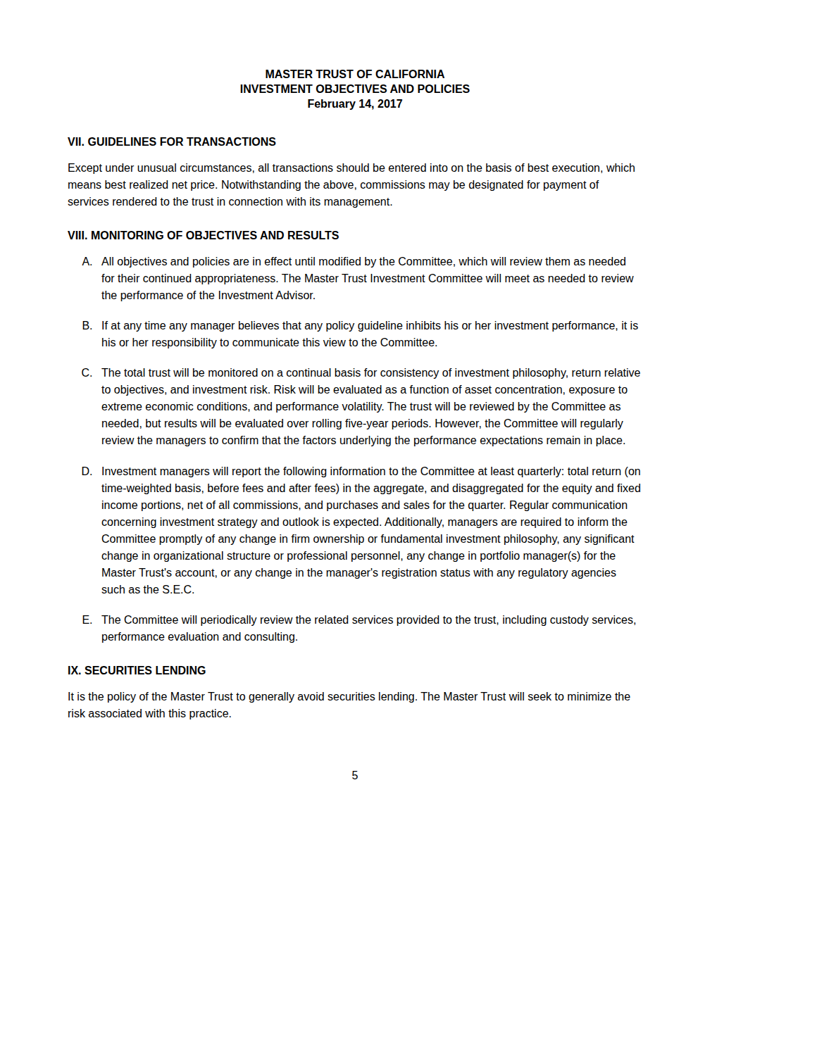MASTER TRUST OF CALIFORNIA
INVESTMENT OBJECTIVES AND POLICIES
February 14, 2017
VII. GUIDELINES FOR TRANSACTIONS
Except under unusual circumstances, all transactions should be entered into on the basis of best execution, which means best realized net price. Notwithstanding the above, commissions may be designated for payment of services rendered to the trust in connection with its management.
VIII. MONITORING OF OBJECTIVES AND RESULTS
All objectives and policies are in effect until modified by the Committee, which will review them as needed for their continued appropriateness. The Master Trust Investment Committee will meet as needed to review the performance of the Investment Advisor.
If at any time any manager believes that any policy guideline inhibits his or her investment performance, it is his or her responsibility to communicate this view to the Committee.
The total trust will be monitored on a continual basis for consistency of investment philosophy, return relative to objectives, and investment risk. Risk will be evaluated as a function of asset concentration, exposure to extreme economic conditions, and performance volatility. The trust will be reviewed by the Committee as needed, but results will be evaluated over rolling five-year periods. However, the Committee will regularly review the managers to confirm that the factors underlying the performance expectations remain in place.
Investment managers will report the following information to the Committee at least quarterly: total return (on time-weighted basis, before fees and after fees) in the aggregate, and disaggregated for the equity and fixed income portions, net of all commissions, and purchases and sales for the quarter. Regular communication concerning investment strategy and outlook is expected. Additionally, managers are required to inform the Committee promptly of any change in firm ownership or fundamental investment philosophy, any significant change in organizational structure or professional personnel, any change in portfolio manager(s) for the Master Trust's account, or any change in the manager's registration status with any regulatory agencies such as the S.E.C.
The Committee will periodically review the related services provided to the trust, including custody services, performance evaluation and consulting.
IX. SECURITIES LENDING
It is the policy of the Master Trust to generally avoid securities lending. The Master Trust will seek to minimize the risk associated with this practice.
5